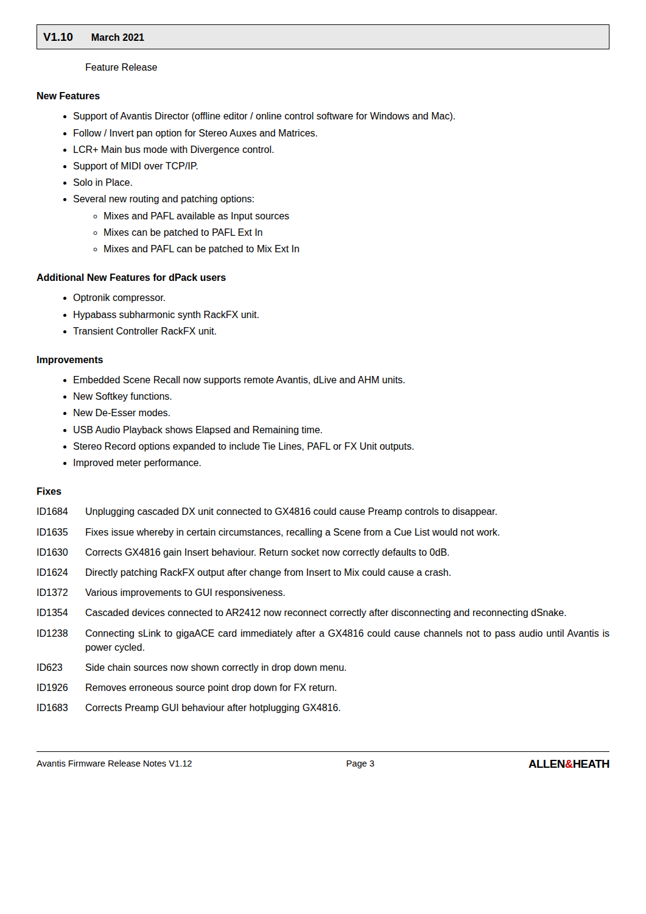V1.10 March 2021
Feature Release
New Features
Support of Avantis Director (offline editor / online control software for Windows and Mac).
Follow / Invert pan option for Stereo Auxes and Matrices.
LCR+ Main bus mode with Divergence control.
Support of MIDI over TCP/IP.
Solo in Place.
Several new routing and patching options:
Mixes and PAFL available as Input sources
Mixes can be patched to PAFL Ext In
Mixes and PAFL can be patched to Mix Ext In
Additional New Features for dPack users
Optronik compressor.
Hypabass subharmonic synth RackFX unit.
Transient Controller RackFX unit.
Improvements
Embedded Scene Recall now supports remote Avantis, dLive and AHM units.
New Softkey functions.
New De-Esser modes.
USB Audio Playback shows Elapsed and Remaining time.
Stereo Record options expanded to include Tie Lines, PAFL or FX Unit outputs.
Improved meter performance.
Fixes
ID1684
Unplugging cascaded DX unit connected to GX4816 could cause Preamp controls to disappear.
ID1635
Fixes issue whereby in certain circumstances, recalling a Scene from a Cue List would not work.
ID1630
Corrects GX4816 gain Insert behaviour. Return socket now correctly defaults to 0dB.
ID1624
Directly patching RackFX output after change from Insert to Mix could cause a crash.
ID1372
Various improvements to GUI responsiveness.
ID1354
Cascaded devices connected to AR2412 now reconnect correctly after disconnecting and reconnecting dSnake.
ID1238
Connecting sLink to gigaACE card immediately after a GX4816 could cause channels not to pass audio until Avantis is power cycled.
ID623
Side chain sources now shown correctly in drop down menu.
ID1926
Removes erroneous source point drop down for FX return.
ID1683
Corrects Preamp GUI behaviour after hotplugging GX4816.
Avantis Firmware Release Notes V1.12
Page 3
ALLEN&HEATH